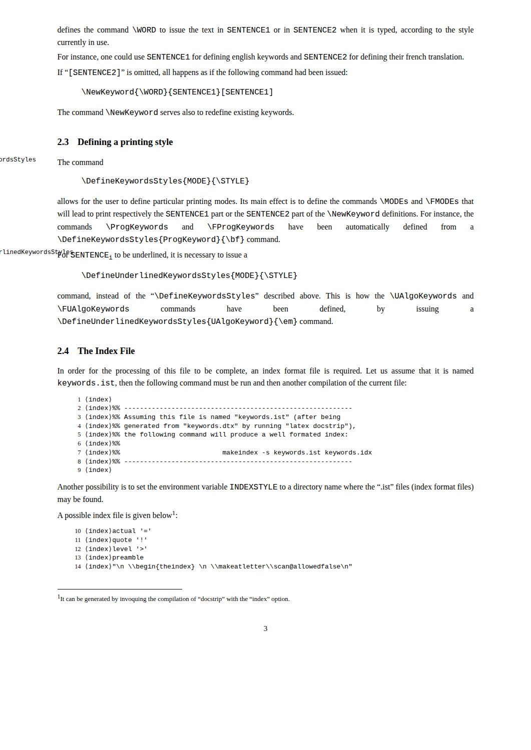defines the command \WORD to issue the text in SENTENCE1 or in SENTENCE2 when it is typed, according to the style currently in use.
For instance, one could use SENTENCE1 for defining english keywords and SENTENCE2 for defining their french translation.
If “[SENTENCE2]” is omitted, all happens as if the following command had been issued:
\NewKeyword{\WORD}{SENTENCE1}[SENTENCE1]
The command \NewKeyword serves also to redefine existing keywords.
2.3 Defining a printing style
\DefineKeywordsStyles
The command
\DefineKeywordsStyles{MODE}{\STYLE}
allows for the user to define particular printing modes. Its main effect is to define the commands \MODEs and \FMODEs that will lead to print respectively the SENTENCE1 part or the SENTENCE2 part of the \NewKeyword definitions. For instance, the commands \ProgKeywords and \FProgKeywords have been automatically defined from a \DefineKeywordsStyles{ProgKeyword}{\bf} command.
\DefineUnderlinedKeywordsStyles
For SENTENCEi to be underlined, it is necessary to issue a
\DefineUnderlinedKeywordsStyles{MODE}{\STYLE}
command, instead of the “\DefineKeywordsStyles” described above. This is how the \UAlgoKeywords and \FUAlgoKeywords commands have been defined, by issuing a \DefineUnderlinedKeywordsStyles{UAlgoKeyword}{\em} command.
2.4 The Index File
In order for the processing of this file to be complete, an index format file is required. Let us assume that it is named keywords.ist, then the following command must be run and then another compilation of the current file:
1⟨index⟩
2⟨index⟩%% ----------------------------------------------------------
3⟨index⟩%% Assuming this file is named "keywords.ist" (after being
4⟨index⟩%% generated from "keywords.dtx" by running "latex docstrip"),
5⟨index⟩%% the following command will produce a well formated index:
6⟨index⟩%%
7⟨index⟩%% makeindex -s keywords.ist keywords.idx
8⟨index⟩%% ----------------------------------------------------------
9⟨index⟩
Another possibility is to set the environment variable INDEXSTYLE to a directory name where the “.ist” files (index format files) may be found.
A possible index file is given below1:
10⟨index⟩actual '='
11⟨index⟩quote '!'
12⟨index⟩level '>'
13⟨index⟩preamble
14⟨index⟩"\n \\begin{theindex} \n \\makeatletter\\scan@allowedfalse\n"
1It can be generated by invoquing the compilation of “docstrip” with the “index” option.
3